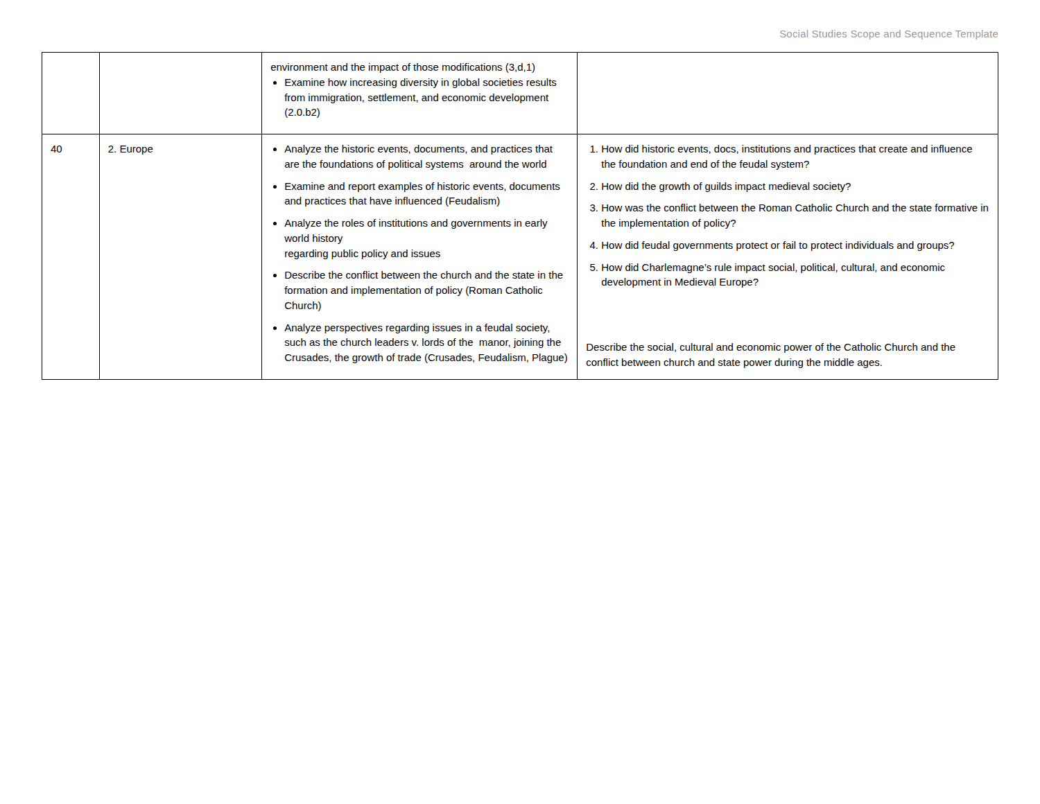Social Studies Scope and Sequence Template
| | | environment and the impact of those modifications (3,d,1) Examine how increasing diversity in global societies results from immigration, settlement, and economic development (2.0.b2) | |
| 40 | 2. Europe | Analyze the historic events, documents, and practices that are the foundations of political systems around the world Examine and report examples of historic events, documents and practices that have influenced (Feudalism) Analyze the roles of institutions and governments in early world history regarding public policy and issues Describe the conflict between the church and the state in the formation and implementation of policy (Roman Catholic Church) Analyze perspectives regarding issues in a feudal society, such as the church leaders v. lords of the manor, joining the Crusades, the growth of trade (Crusades, Feudalism, Plague) | How did historic events, docs, institutions and practices that create and influence the foundation and end of the feudal system? How did the growth of guilds impact medieval society? How was the conflict between the Roman Catholic Church and the state formative in the implementation of policy? How did feudal governments protect or fail to protect individuals and groups? How did Charlemagne’s rule impact social, political, cultural, and economic development in Medieval Europe? Describe the social, cultural and economic power of the Catholic Church and the conflict between church and state power during the middle ages. |